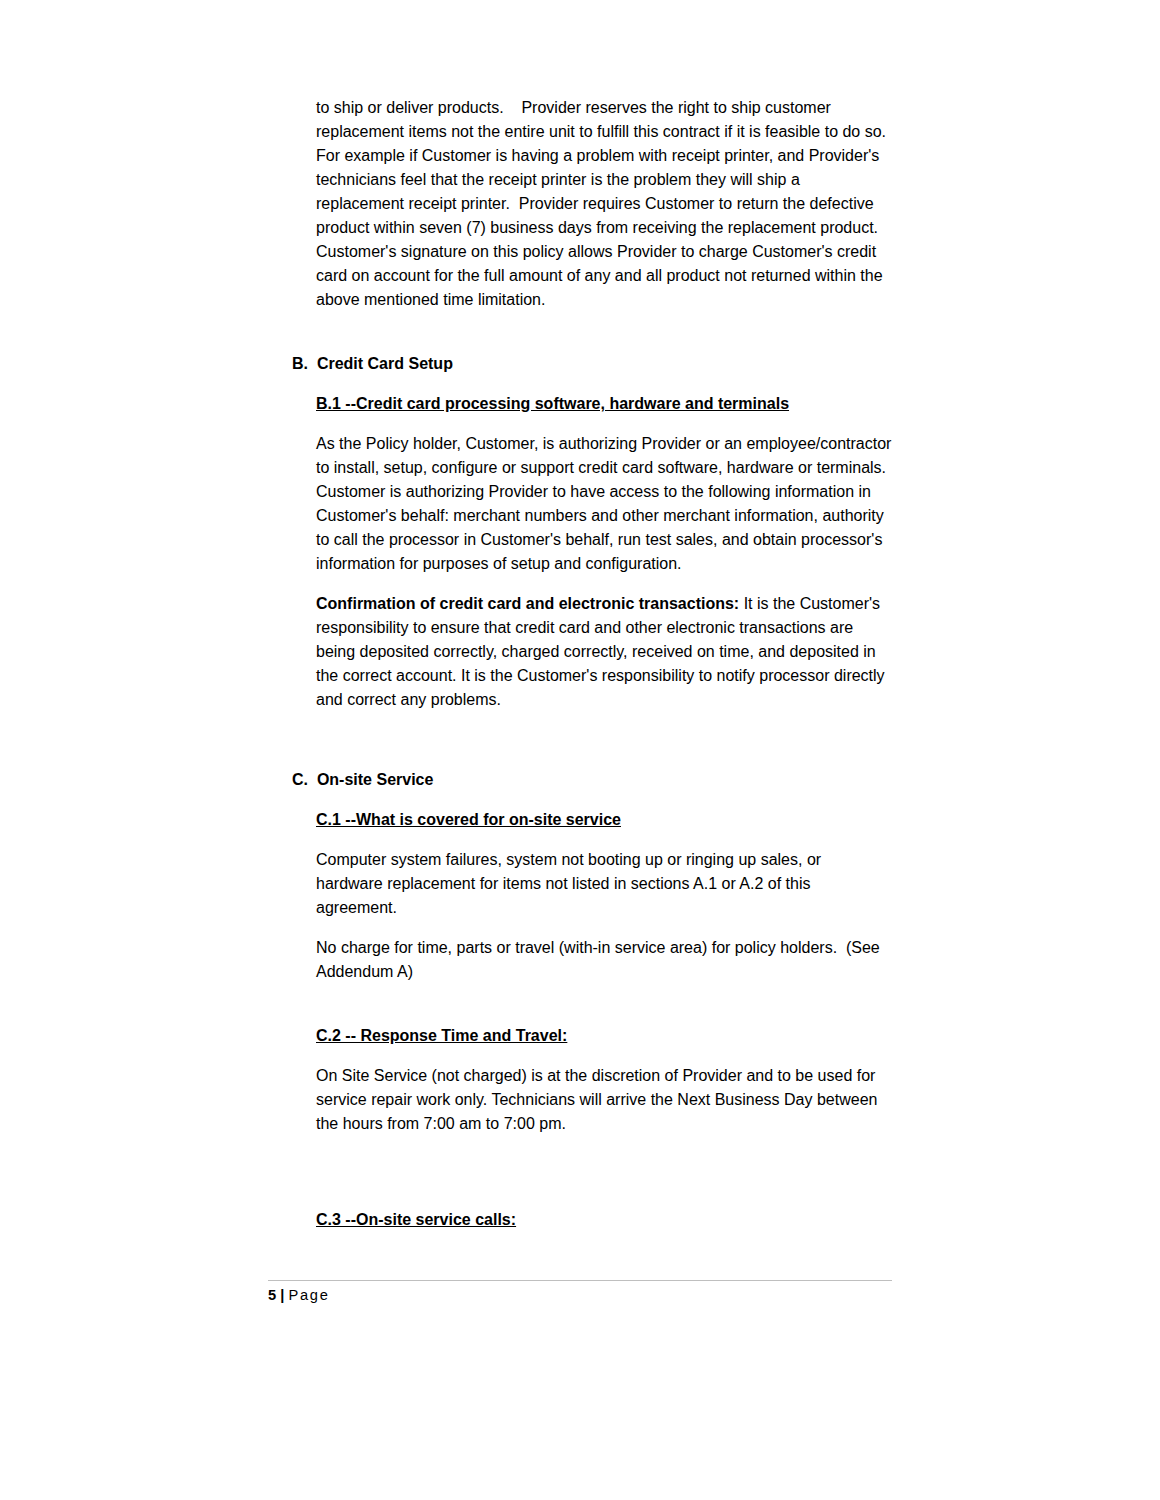to ship or deliver products. Provider reserves the right to ship customer replacement items not the entire unit to fulfill this contract if it is feasible to do so. For example if Customer is having a problem with receipt printer, and Provider's technicians feel that the receipt printer is the problem they will ship a replacement receipt printer. Provider requires Customer to return the defective product within seven (7) business days from receiving the replacement product. Customer's signature on this policy allows Provider to charge Customer's credit card on account for the full amount of any and all product not returned within the above mentioned time limitation.
B. Credit Card Setup
B.1 --Credit card processing software, hardware and terminals
As the Policy holder, Customer, is authorizing Provider or an employee/contractor to install, setup, configure or support credit card software, hardware or terminals. Customer is authorizing Provider to have access to the following information in Customer's behalf: merchant numbers and other merchant information, authority to call the processor in Customer's behalf, run test sales, and obtain processor's information for purposes of setup and configuration.
Confirmation of credit card and electronic transactions: It is the Customer's responsibility to ensure that credit card and other electronic transactions are being deposited correctly, charged correctly, received on time, and deposited in the correct account. It is the Customer's responsibility to notify processor directly and correct any problems.
C. On-site Service
C.1 --What is covered for on-site service
Computer system failures, system not booting up or ringing up sales, or hardware replacement for items not listed in sections A.1 or A.2 of this agreement.
No charge for time, parts or travel (with-in service area) for policy holders. (See Addendum A)
C.2 -- Response Time and Travel:
On Site Service (not charged) is at the discretion of Provider and to be used for service repair work only. Technicians will arrive the Next Business Day between the hours from 7:00 am to 7:00 pm.
C.3 --On-site service calls:
5 | Page